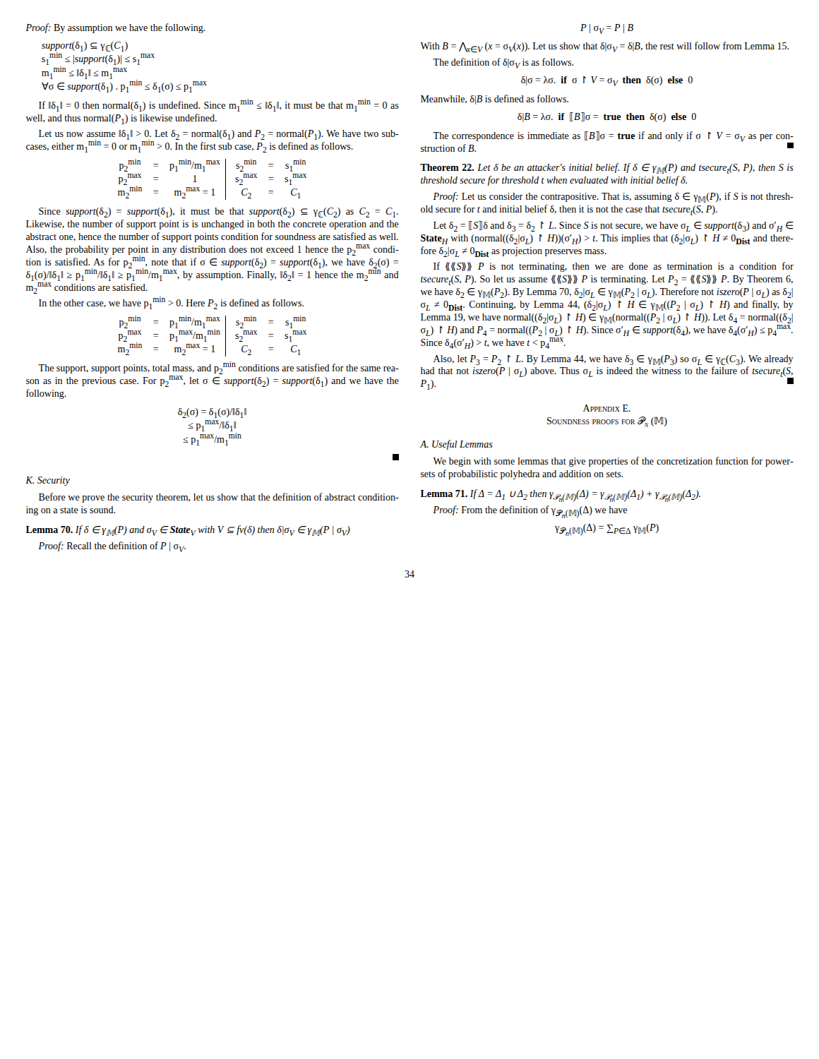Proof: By assumption we have the following.
support(δ1) ⊆ γℂ(C1)
s1min ≤ |support(δ1)| ≤ s1max
m1min ≤ ‖δ1‖ ≤ m1max
∀σ ∈ support(δ1) . p1min ≤ δ1(σ) ≤ p1max
If ‖δ1‖ = 0 then normal(δ1) is undefined. Since m1min ≤ ‖δ1‖, it must be that m1min = 0 as well, and thus normal(P1) is likewise undefined.
Let us now assume ‖δ1‖ > 0. Let δ2 = normal(δ1) and P2 = normal(P1). We have two sub-cases, either m1min = 0 or m1min > 0. In the first sub case, P2 is defined as follows.
| p 2 min | = | p 1 min /m 1 max | s 2 min | = | s 1 min |
| p 2 max | = | 1 | s 2 max | = | s 1 max |
| m 2 min | = | m 2 max = 1 | C 2 | = | C 1 |
Since support(δ2) = support(δ1), it must be that support(δ2) ⊆ γℂ(C2) as C2 = C1. Likewise, the number of support point is is unchanged in both the concrete operation and the abstract one, hence the number of support points condition for soundness are satisfied as well. Also, the probability per point in any distribution does not exceed 1 hence the p2max condition is satisfied. As for p2min, note that if σ ∈ support(δ2) = support(δ1), we have δ2(σ) = δ1(σ)/‖δ1‖ ≥ p1min/‖δ1‖ ≥ p1min/m1max, by assumption. Finally, ‖δ2‖ = 1 hence the m2min and m2max conditions are satisfied.
In the other case, we have p1min > 0. Here P2 is defined as follows.
| p 2 min | = | p 1 min /m 1 max | s 2 min | = | s 1 min |
| p 2 max | = | p 1 max /m 1 min | s 2 max | = | s 1 max |
| m 2 min | = | m 2 max = 1 | C 2 | = | C 1 |
The support, support points, total mass, and p2min conditions are satisfied for the same reason as in the previous case. For p2max, let σ ∈ support(δ2) = support(δ1) and we have the following.
δ2(σ) = δ1(σ)/‖δ1‖
≤ p1max/‖δ1‖
≤ p1max/m1min
K. Security
Before we prove the security theorem, let us show that the definition of abstract conditioning on a state is sound.
Lemma 70. If δ ∈ γ𝕄(P) and σV ∈ StateV with V ⊆ fv(δ) then δ|σV ∈ γ𝕄(P | σV)
Proof: Recall the definition of P | σV.
P | σV = P | B
With B = ⋀x∈V (x = σV(x)). Let us show that δ|σV = δ|B, the rest will follow from Lemma 15.
The definition of δ|σV is as follows.
δ|σ = λσ. if σ ↾ V = σV then δ(σ) else 0
Meanwhile, δ|B is defined as follows.
δ|B = λσ. if ⟦B⟧σ = true then δ(σ) else 0
The correspondence is immediate as ⟦B⟧σ = true if and only if σ ↾ V = σV as per construction of B.
Theorem 22. Let δ be an attacker's initial belief. If δ ∈ γ𝕄(P) and tsecuret(S, P), then S is threshold secure for threshold t when evaluated with initial belief δ.
Proof: Let us consider the contrapositive. That is, assuming δ ∈ γ𝕄(P), if S is not threshold secure for t and initial belief δ, then it is not the case that tsecuret(S, P).
Let δ2 = ⟦S⟧δ and δ3 = δ2 ↾ L. Since S is not secure, we have σL ∈ support(δ3) and σ′H ∈ StateH with (normal((δ2|σL) ↾ H))(σ′H) > t. This implies that (δ2|σL) ↾ H ≠ 0Dist and therefore δ2|σL ≠ 0Dist as projection preserves mass.
If ⟪⟪S⟫⟫ P is not terminating, then we are done as termination is a condition for tsecuret(S, P). So let us assume ⟪⟪S⟫⟫ P is terminating. Let P2 = ⟪⟪S⟫⟫ P. By Theorem 6, we have δ2 ∈ γ𝕄(P2). By Lemma 70, δ2|σL ∈ γ𝕄(P2 | σL). Therefore not iszero(P | σL) as δ2|σL ≠ 0Dist. Continuing, by Lemma 44, (δ2|σL) ↾ H ∈ γ𝕄((P2 | σL) ↾ H) and finally, by Lemma 19, we have normal((δ2|σL) ↾ H) ∈ γ𝕄(normal((P2 | σL) ↾ H)). Let δ4 = normal((δ2|σL) ↾ H) and P4 = normal((P2 | σL) ↾ H). Since σ′H ∈ support(δ4), we have δ4(σ′H) ≤ p4max. Since δ4(σ′H) > t, we have t < p4max.
Also, let P3 = P2 ↾ L. By Lemma 44, we have δ3 ∈ γ𝕄(P3) so σL ∈ γℂ(C3). We already had that not iszero(P | σL) above. Thus σL is indeed the witness to the failure of tsecuret(S, P1).
Appendix E.Soundness proofs for 𝒫n (𝕄)
A. Useful Lemmas
We begin with some lemmas that give properties of the concretization function for powersets of probabilistic polyhedra and addition on sets.
Lemma 71. If Δ = Δ1 ∪ Δ2 then γ𝒫n(𝕄)(Δ) = γ𝒫n(𝕄)(Δ1) + γ𝒫n(𝕄)(Δ2).
Proof: From the definition of γ𝒫n(𝕄)(Δ) we have
γ𝒫n(𝕄)(Δ) = ∑P∈Δ γ𝕄(P)
34